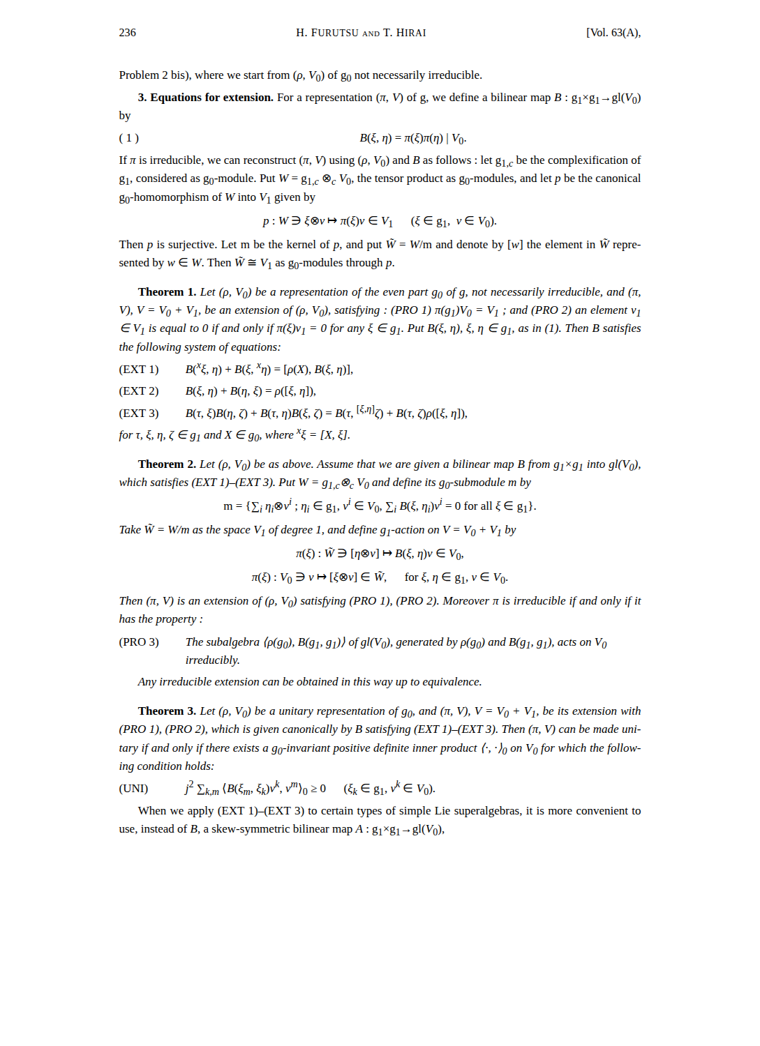236 H. FURUTSU and T. HIRAI [Vol. 63(A),
Problem 2 bis), where we start from (ρ, V0) of g0 not necessarily irreducible.
3. Equations for extension. For a representation (π, V) of g, we define a bilinear map B : g1×g1→gl(V0) by
( 1 ) B(ξ, η) = π(ξ)π(η) | V0.
If π is irreducible, we can reconstruct (π, V) using (ρ, V0) and B as follows : let g1,c be the complexification of g1, considered as g0-module. Put W = g1,c ⊗c V0, the tensor product as g0-modules, and let p be the canonical g0-homomorphism of W into V1 given by
p : W ∋ ξ⊗v ↦ π(ξ)v ∈ V1 (ξ ∈ g1, v ∈ V0).
Then p is surjective. Let m be the kernel of p, and put W̃ = W/m and denote by [w] the element in W̃ represented by w ∈ W. Then W̃ ≅ V1 as g0-modules through p.
Theorem 1. Let (ρ, V0) be a representation of the even part g0 of g, not necessarily irreducible, and (π, V), V = V0 + V1, be an extension of (ρ, V0), satisfying : (PRO 1) π(g1)V0 = V1 ; and (PRO 2) an element v1 ∈ V1 is equal to 0 if and only if π(ξ)v1 = 0 for any ξ ∈ g1. Put B(ξ, η), ξ, η ∈ g1, as in (1). Then B satisfies the following system of equations:
(EXT 1) B(xξ, η) + B(ξ, xη) = [ρ(X), B(ξ, η)],
(EXT 2) B(ξ, η) + B(η, ξ) = ρ([ξ, η]),
(EXT 3) B(τ, ξ)B(η, ζ) + B(τ, η)B(ξ, ζ) = B(τ, [ξ,η]ζ) + B(τ, ζ)ρ([ξ, η]),
for τ, ξ, η, ζ ∈ g1 and X ∈ g0, where xξ = [X, ξ].
Theorem 2. Let (ρ, V0) be as above. Assume that we are given a bilinear map B from g1×g1 into gl(V0), which satisfies (EXT 1)–(EXT 3). Put W = g1,c⊗c V0 and define its g0-submodule m by
m = {∑i ηi⊗vi ; ηi ∈ g1, vi ∈ V0, ∑i B(ξ, ηi)vi = 0 for all ξ ∈ g1}.
Take W̃ = W/m as the space V1 of degree 1, and define g1-action on V = V0 + V1 by
π(ξ) : W̃ ∋ [η⊗v] ↦ B(ξ, η)v ∈ V0,
π(ξ) : V0 ∋ v ↦ [ξ⊗v] ∈ W̃, for ξ, η ∈ g1, v ∈ V0.
Then (π, V) is an extension of (ρ, V0) satisfying (PRO 1), (PRO 2). Moreover π is irreducible if and only if it has the property :
(PRO 3) The subalgebra ⟨ρ(g0), B(g1, g1)⟩ of gl(V0), generated by ρ(g0) and B(g1, g1), acts on V0 irreducibly.
Any irreducible extension can be obtained in this way up to equivalence.
Theorem 3. Let (ρ, V0) be a unitary representation of g0, and (π, V), V = V0 + V1, be its extension with (PRO 1), (PRO 2), which is given canonically by B satisfying (EXT 1)–(EXT 3). Then (π, V) can be made unitary if and only if there exists a g0-invariant positive definite inner product ⟨·, ·⟩0 on V0 for which the following condition holds:
(UNI) j2 ∑k,m ⟨B(ξm, ξk)vk, vm⟩0 ≥ 0 (ξk ∈ g1, vk ∈ V0).
When we apply (EXT 1)–(EXT 3) to certain types of simple Lie superalgebras, it is more convenient to use, instead of B, a skew-symmetric bilinear map A : g1×g1→gl(V0),